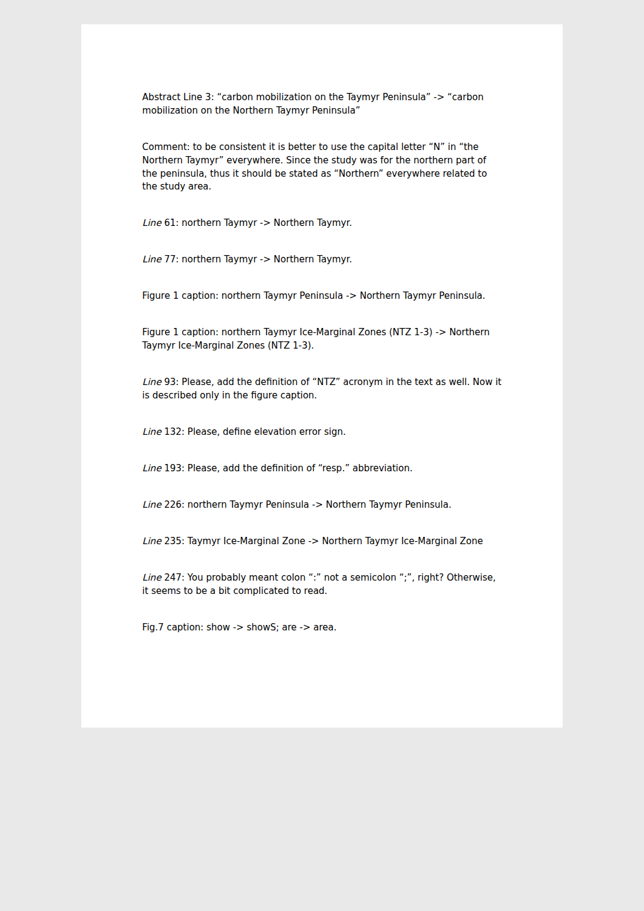Abstract Line 3: “carbon mobilization on the Taymyr Peninsula” -> “carbon mobilization on the Northern Taymyr Peninsula”
Comment: to be consistent it is better to use the capital letter “N” in “the Northern Taymyr” everywhere. Since the study was for the northern part of the peninsula, thus it should be stated as “Northern” everywhere related to the study area.
Line 61: northern Taymyr -> Northern Taymyr.
Line 77: northern Taymyr -> Northern Taymyr.
Figure 1 caption: northern Taymyr Peninsula -> Northern Taymyr Peninsula.
Figure 1 caption: northern Taymyr Ice-Marginal Zones (NTZ 1-3) -> Northern Taymyr Ice-Marginal Zones (NTZ 1-3).
Line 93: Please, add the definition of “NTZ” acronym in the text as well. Now it is described only in the figure caption.
Line 132: Please, define elevation error sign.
Line 193: Please, add the definition of “resp.” abbreviation.
Line 226: northern Taymyr Peninsula -> Northern Taymyr Peninsula.
Line 235: Taymyr Ice-Marginal Zone -> Northern Taymyr Ice-Marginal Zone
Line 247: You probably meant colon “:” not a semicolon “;”, right? Otherwise, it seems to be a bit complicated to read.
Fig.7 caption: show -> showS; are -> area.